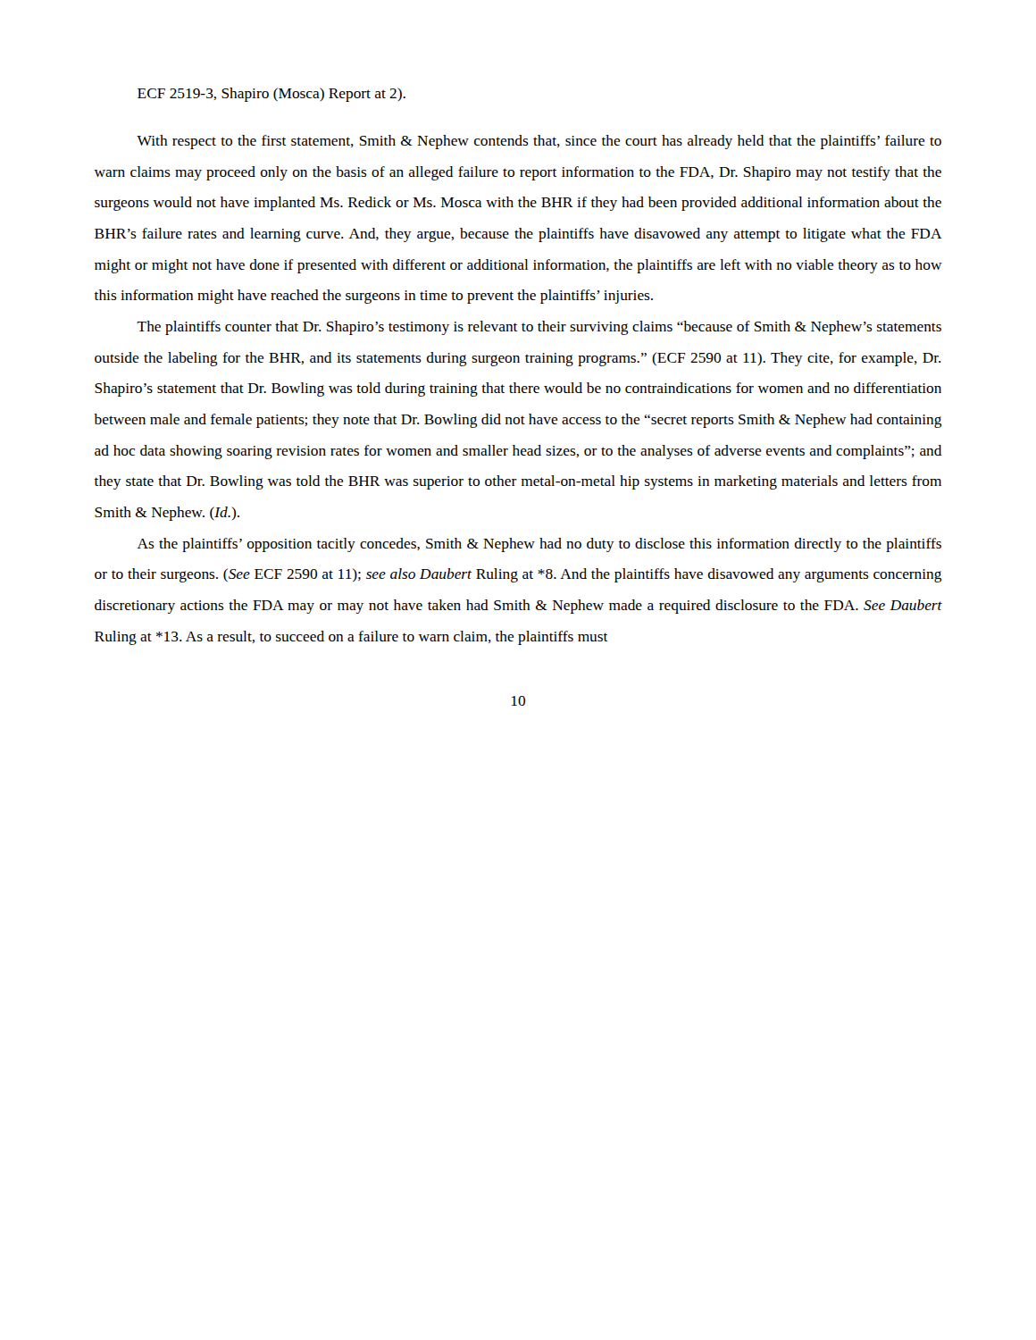ECF 2519-3, Shapiro (Mosca) Report at 2).
With respect to the first statement, Smith & Nephew contends that, since the court has already held that the plaintiffs’ failure to warn claims may proceed only on the basis of an alleged failure to report information to the FDA, Dr. Shapiro may not testify that the surgeons would not have implanted Ms. Redick or Ms. Mosca with the BHR if they had been provided additional information about the BHR’s failure rates and learning curve. And, they argue, because the plaintiffs have disavowed any attempt to litigate what the FDA might or might not have done if presented with different or additional information, the plaintiffs are left with no viable theory as to how this information might have reached the surgeons in time to prevent the plaintiffs’ injuries.
The plaintiffs counter that Dr. Shapiro’s testimony is relevant to their surviving claims “because of Smith & Nephew’s statements outside the labeling for the BHR, and its statements during surgeon training programs.” (ECF 2590 at 11). They cite, for example, Dr. Shapiro’s statement that Dr. Bowling was told during training that there would be no contraindications for women and no differentiation between male and female patients; they note that Dr. Bowling did not have access to the “secret reports Smith & Nephew had containing ad hoc data showing soaring revision rates for women and smaller head sizes, or to the analyses of adverse events and complaints”; and they state that Dr. Bowling was told the BHR was superior to other metal-on-metal hip systems in marketing materials and letters from Smith & Nephew. (Id.).
As the plaintiffs’ opposition tacitly concedes, Smith & Nephew had no duty to disclose this information directly to the plaintiffs or to their surgeons. (See ECF 2590 at 11); see also Daubert Ruling at *8. And the plaintiffs have disavowed any arguments concerning discretionary actions the FDA may or may not have taken had Smith & Nephew made a required disclosure to the FDA. See Daubert Ruling at *13. As a result, to succeed on a failure to warn claim, the plaintiffs must
10